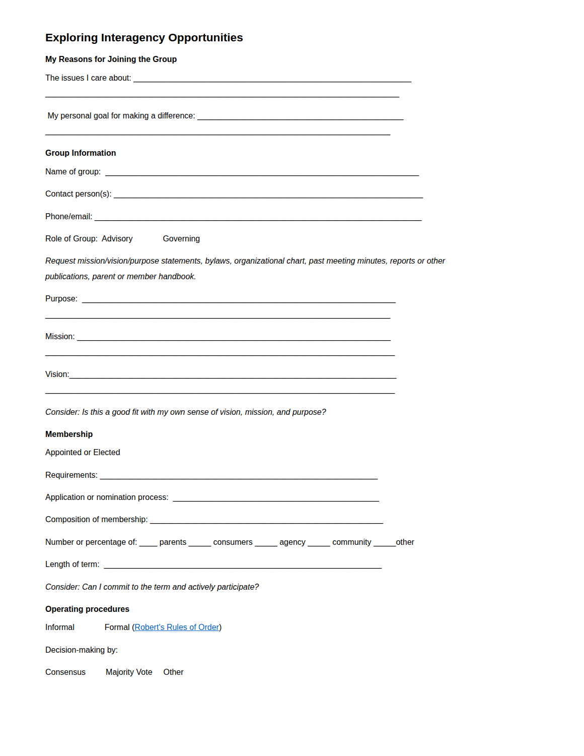Exploring Interagency Opportunities
My Reasons for Joining the Group
The issues I care about: ______________________________________________________________
_______________________________________________________________________________
My personal goal for making a difference: ______________________________________________
_____________________________________________________________________________
Group Information
Name of group: ______________________________________________________________________
Contact person(s): _____________________________________________________________________
Phone/email: _________________________________________________________________________
Role of Group: Advisory Governing
Request mission/vision/purpose statements, bylaws, organizational chart, past meeting minutes, reports or other publications, parent or member handbook.
Purpose: ______________________________________________________________________
_____________________________________________________________________________
Mission: ______________________________________________________________________
______________________________________________________________________________
Vision:_________________________________________________________________________
______________________________________________________________________________
Consider: Is this a good fit with my own sense of vision, mission, and purpose?
Membership
Appointed or Elected
Requirements: ______________________________________________________________
Application or nomination process: ______________________________________________
Composition of membership: ____________________________________________________
Number or percentage of: ____ parents _____ consumers _____ agency _____ community _____other
Length of term: ______________________________________________________________
Consider: Can I commit to the term and actively participate?
Operating procedures
Informal Formal (Robert's Rules of Order)
Decision-making by:
Consensus Majority Vote Other